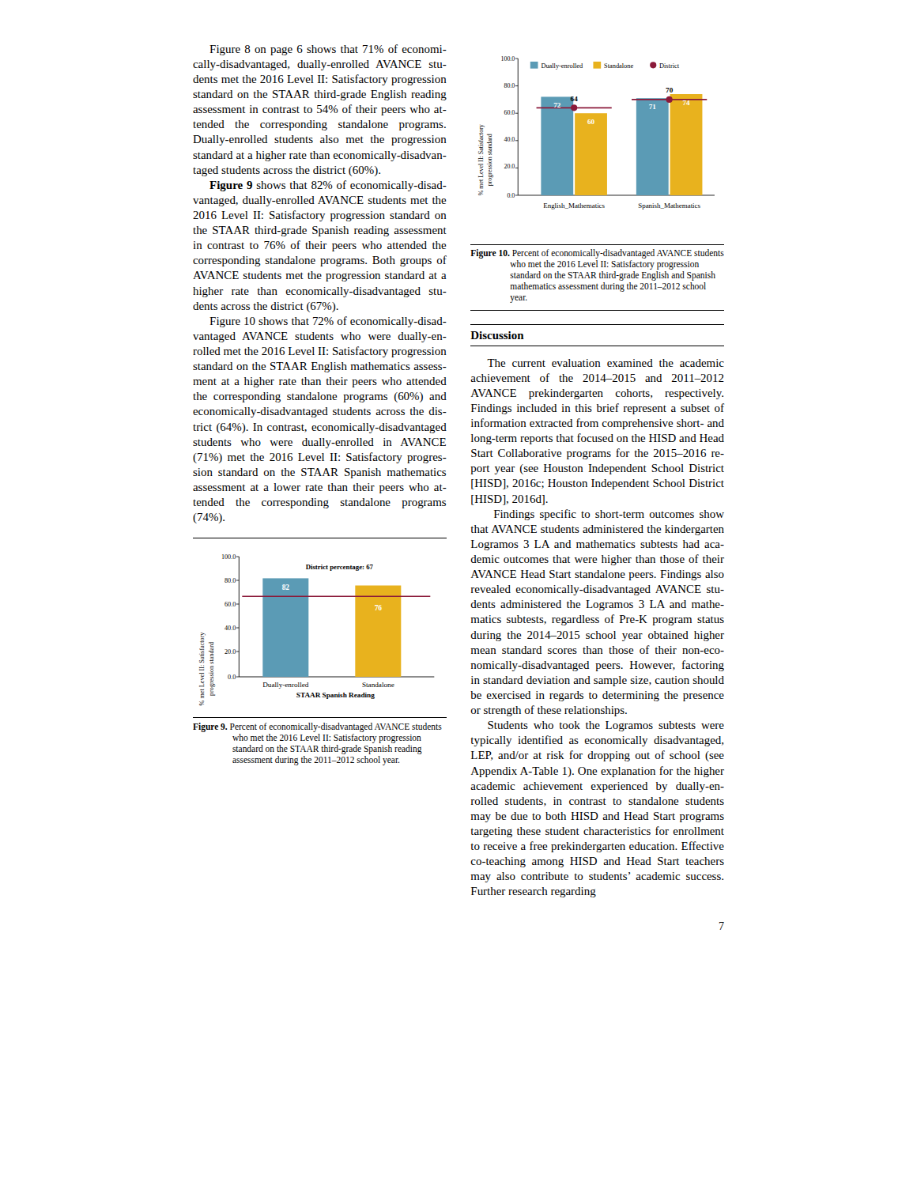Figure 8 on page 6 shows that 71% of economically-disadvantaged, dually-enrolled AVANCE students met the 2016 Level II: Satisfactory progression standard on the STAAR third-grade English reading assessment in contrast to 54% of their peers who attended the corresponding standalone programs. Dually-enrolled students also met the progression standard at a higher rate than economically-disadvantaged students across the district (60%).
Figure 9 shows that 82% of economically-disadvantaged, dually-enrolled AVANCE students met the 2016 Level II: Satisfactory progression standard on the STAAR third-grade Spanish reading assessment in contrast to 76% of their peers who attended the corresponding standalone programs. Both groups of AVANCE students met the progression standard at a higher rate than economically-disadvantaged students across the district (67%).
Figure 10 shows that 72% of economically-disadvantaged AVANCE students who were dually-enrolled met the 2016 Level II: Satisfactory progression standard on the STAAR English mathematics assessment at a higher rate than their peers who attended the corresponding standalone programs (60%) and economically-disadvantaged students across the district (64%). In contrast, economically-disadvantaged students who were dually-enrolled in AVANCE (71%) met the 2016 Level II: Satisfactory progression standard on the STAAR Spanish mathematics assessment at a lower rate than their peers who attended the corresponding standalone programs (74%).
100.0 80.0 60.0 40.0 20.0 0.0 % met Level II: Satisfactory progression standard District percentage: 67 82 76 Dually-enrolled Standalone STAAR Spanish Reading
Figure 9. Percent of economically-disadvantaged AVANCE students who met the 2016 Level II: Satisfactory progression standard on the STAAR third-grade Spanish reading assessment during the 2011–2012 school year.
100.0 80.0 60.0 40.0 20.0 0.0 % met Level II: Satisfactory progression standard Dually-enrolled Standalone District 64 72 60 70 71 74 English_Mathematics Spanish_Mathematics
Figure 10. Percent of economically-disadvantaged AVANCE students who met the 2016 Level II: Satisfactory progression standard on the STAAR third-grade English and Spanish mathematics assessment during the 2011–2012 school year.
Discussion
The current evaluation examined the academic achievement of the 2014–2015 and 2011–2012 AVANCE prekindergarten cohorts, respectively. Findings included in this brief represent a subset of information extracted from comprehensive short- and long-term reports that focused on the HISD and Head Start Collaborative programs for the 2015–2016 report year (see Houston Independent School District [HISD], 2016c; Houston Independent School District [HISD], 2016d].
Findings specific to short-term outcomes show that AVANCE students administered the kindergarten Logramos 3 LA and mathematics subtests had academic outcomes that were higher than those of their AVANCE Head Start standalone peers. Findings also revealed economically-disadvantaged AVANCE students administered the Logramos 3 LA and mathematics subtests, regardless of Pre-K program status during the 2014–2015 school year obtained higher mean standard scores than those of their non-economically-disadvantaged peers. However, factoring in standard deviation and sample size, caution should be exercised in regards to determining the presence or strength of these relationships.
Students who took the Logramos subtests were typically identified as economically disadvantaged, LEP, and/or at risk for dropping out of school (see Appendix A-Table 1). One explanation for the higher academic achievement experienced by dually-enrolled students, in contrast to standalone students may be due to both HISD and Head Start programs targeting these student characteristics for enrollment to receive a free prekindergarten education. Effective co-teaching among HISD and Head Start teachers may also contribute to students’ academic success. Further research regarding
7